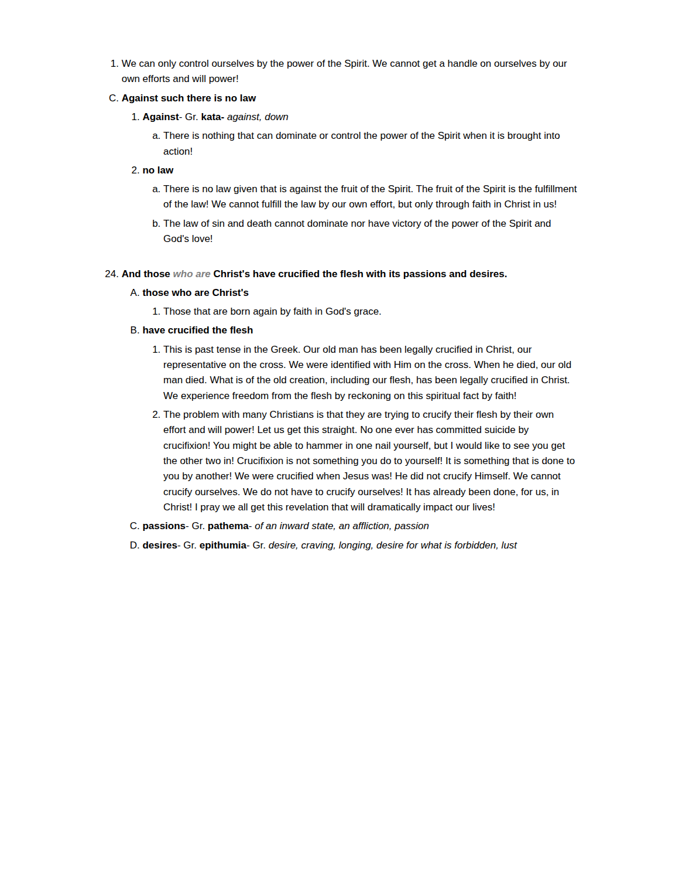We can only control ourselves by the power of the Spirit. We cannot get a handle on ourselves by our own efforts and will power!
Against such there is no law
Against- Gr. kata- against, down
There is nothing that can dominate or control the power of the Spirit when it is brought into action!
no law
There is no law given that is against the fruit of the Spirit. The fruit of the Spirit is the fulfillment of the law! We cannot fulfill the law by our own effort, but only through faith in Christ in us!
The law of sin and death cannot dominate nor have victory of the power of the Spirit and God's love!
And those who are Christ's have crucified the flesh with its passions and desires.
those who are Christ's
Those that are born again by faith in God's grace.
have crucified the flesh
This is past tense in the Greek. Our old man has been legally crucified in Christ, our representative on the cross. We were identified with Him on the cross. When he died, our old man died. What is of the old creation, including our flesh, has been legally crucified in Christ. We experience freedom from the flesh by reckoning on this spiritual fact by faith!
The problem with many Christians is that they are trying to crucify their flesh by their own effort and will power! Let us get this straight. No one ever has committed suicide by crucifixion! You might be able to hammer in one nail yourself, but I would like to see you get the other two in! Crucifixion is not something you do to yourself! It is something that is done to you by another! We were crucified when Jesus was! He did not crucify Himself. We cannot crucify ourselves. We do not have to crucify ourselves! It has already been done, for us, in Christ! I pray we all get this revelation that will dramatically impact our lives!
passions- Gr. pathema- of an inward state, an affliction, passion
desires- Gr. epithumia- Gr. desire, craving, longing, desire for what is forbidden, lust